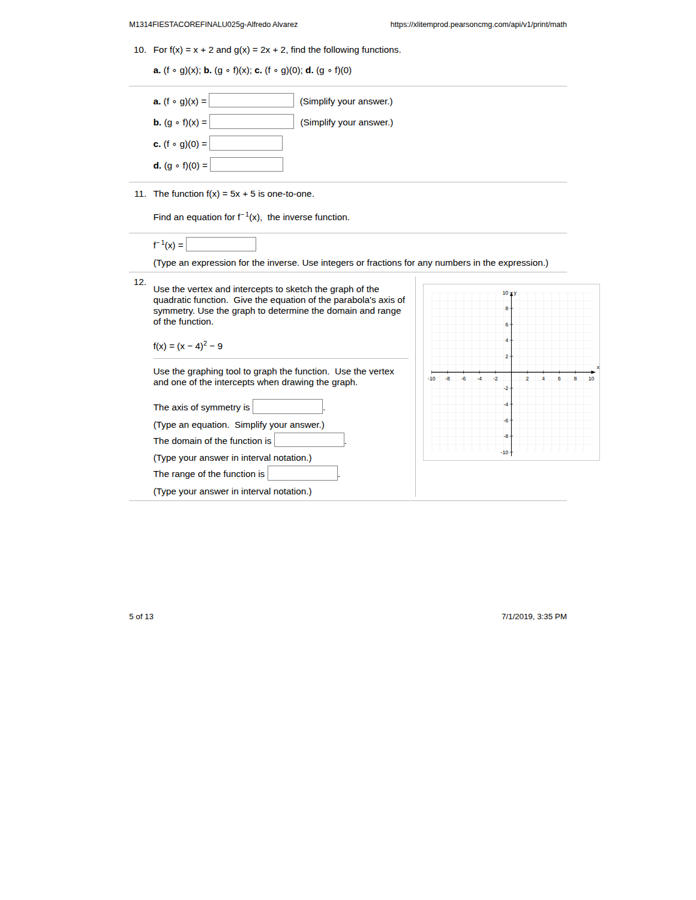M1314FIESTACOREFINALU025g-Alfredo Alvarez
https://xlitemprod.pearsoncmg.com/api/v1/print/math
10.
For f(x) = x + 2 and g(x) = 2x + 2, find the following functions.
a. (f ∘ g)(x); b. (g ∘ f)(x); c. (f ∘ g)(0); d. (g ∘ f)(0)
a. (f ∘ g)(x) = (Simplify your answer.)
b. (g ∘ f)(x) = (Simplify your answer.)
c. (f ∘ g)(0) =
d. (g ∘ f)(0) =
11.
The function f(x) = 5x + 5 is one-to-one.
Find an equation for f− 1(x), the inverse function.
f− 1(x) =
(Type an expression for the inverse. Use integers or fractions for any numbers in the expression.)
12.
Use the vertex and intercepts to sketch the graph of the quadratic function. Give the equation of the parabola's axis of symmetry. Use the graph to determine the domain and range of the function.
f(x) = (x − 4)2 − 9
Use the graphing tool to graph the function. Use the vertex and one of the intercepts when drawing the graph.
The axis of symmetry is .
(Type an equation. Simplify your answer.)
The domain of the function is .
(Type your answer in interval notation.)
The range of the function is .
(Type your answer in interval notation.)
x y -10 -8 -6 -4 -2 2 4 6 8 10 10 8 6 4 2 -2 -4 -6 -8 -10
5 of 13
7/1/2019, 3:35 PM